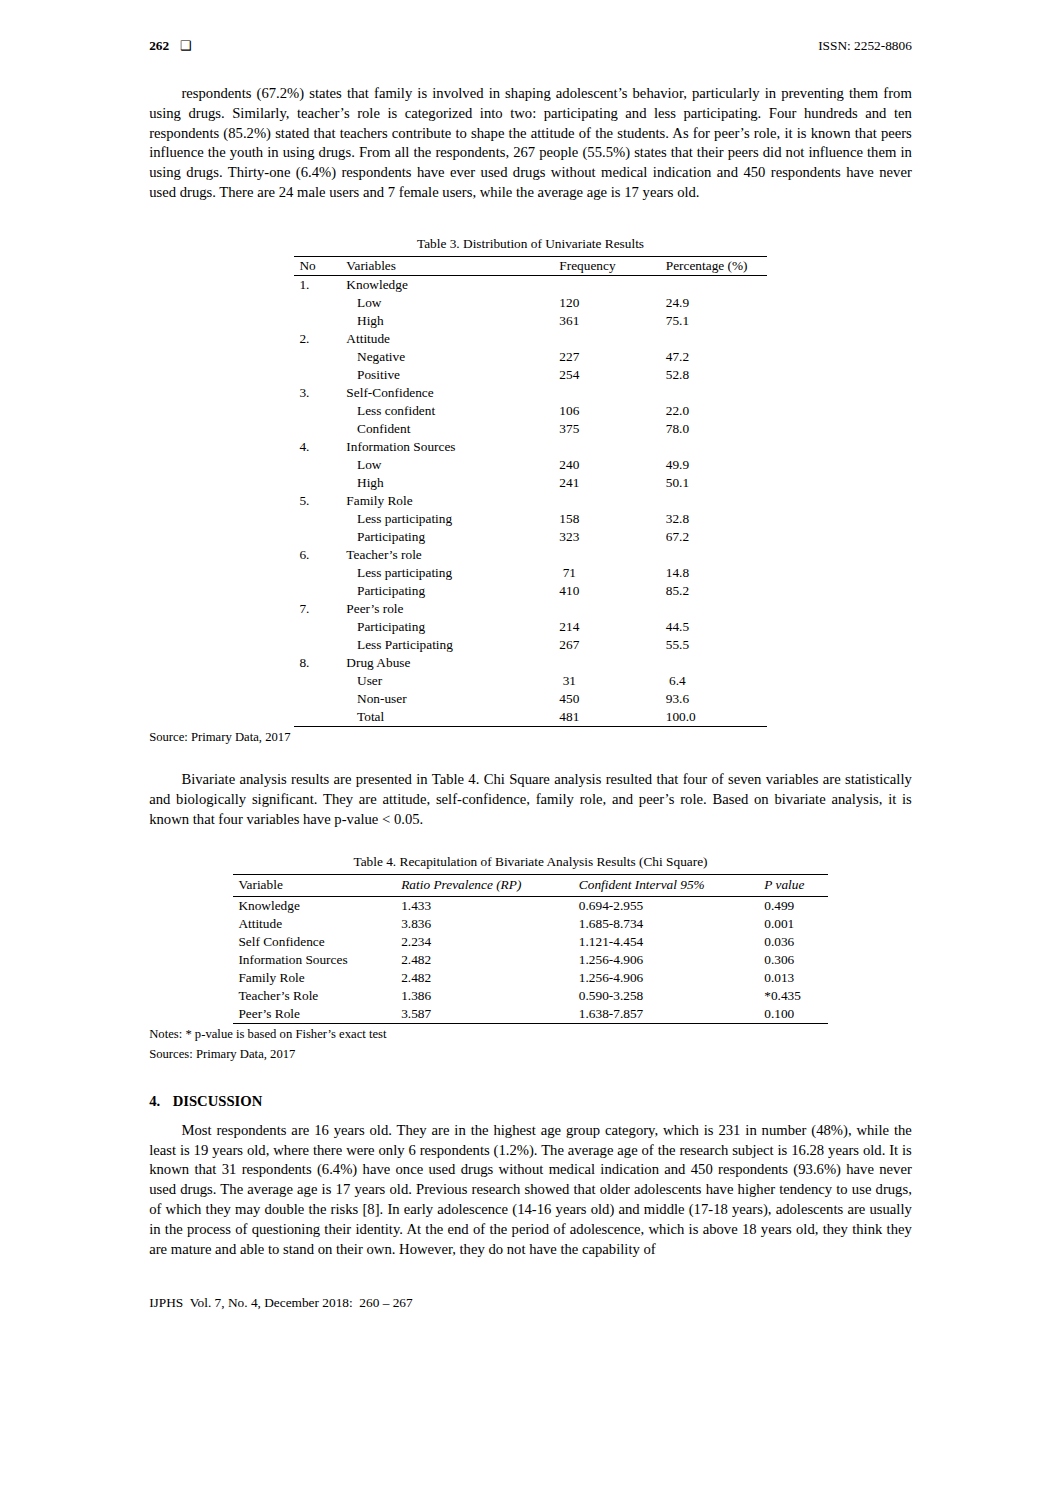262❑
ISSN: 2252-8806
respondents (67.2%) states that family is involved in shaping adolescent’s behavior, particularly in preventing them from using drugs. Similarly, teacher’s role is categorized into two: participating and less participating. Four hundreds and ten respondents (85.2%) stated that teachers contribute to shape the attitude of the students. As for peer’s role, it is known that peers influence the youth in using drugs. From all the respondents, 267 people (55.5%) states that their peers did not influence them in using drugs. Thirty-one (6.4%) respondents have ever used drugs without medical indication and 450 respondents have never used drugs. There are 24 male users and 7 female users, while the average age is 17 years old.
Table 3. Distribution of Univariate Results
| No | Variables | Frequency | Percentage (%) |
| --- | --- | --- | --- |
| 1. | Knowledge | | |
| | Low | 120 | 24.9 |
| | High | 361 | 75.1 |
| 2. | Attitude | | |
| | Negative | 227 | 47.2 |
| | Positive | 254 | 52.8 |
| 3. | Self-Confidence | | |
| | Less confident | 106 | 22.0 |
| | Confident | 375 | 78.0 |
| 4. | Information Sources | | |
| | Low | 240 | 49.9 |
| | High | 241 | 50.1 |
| 5. | Family Role | | |
| | Less participating | 158 | 32.8 |
| | Participating | 323 | 67.2 |
| 6. | Teacher’s role | | |
| | Less participating | 71 | 14.8 |
| | Participating | 410 | 85.2 |
| 7. | Peer’s role | | |
| | Participating | 214 | 44.5 |
| | Less Participating | 267 | 55.5 |
| 8. | Drug Abuse | | |
| | User | 31 | 6.4 |
| | Non-user | 450 | 93.6 |
| | Total | 481 | 100.0 |
Source: Primary Data, 2017
Bivariate analysis results are presented in Table 4. Chi Square analysis resulted that four of seven variables are statistically and biologically significant. They are attitude, self-confidence, family role, and peer’s role. Based on bivariate analysis, it is known that four variables have p-value < 0.05.
Table 4. Recapitulation of Bivariate Analysis Results (Chi Square)
| Variable | Ratio Prevalence (RP) | Confident Interval 95% | P value |
| --- | --- | --- | --- |
| Knowledge | 1.433 | 0.694-2.955 | 0.499 |
| Attitude | 3.836 | 1.685-8.734 | 0.001 |
| Self Confidence | 2.234 | 1.121-4.454 | 0.036 |
| Information Sources | 2.482 | 1.256-4.906 | 0.306 |
| Family Role | 2.482 | 1.256-4.906 | 0.013 |
| Teacher’s Role | 1.386 | 0.590-3.258 | *0.435 |
| Peer’s Role | 3.587 | 1.638-7.857 | 0.100 |
Notes: * p-value is based on Fisher’s exact test
Sources: Primary Data, 2017
4. DISCUSSION
Most respondents are 16 years old. They are in the highest age group category, which is 231 in number (48%), while the least is 19 years old, where there were only 6 respondents (1.2%). The average age of the research subject is 16.28 years old. It is known that 31 respondents (6.4%) have once used drugs without medical indication and 450 respondents (93.6%) have never used drugs. The average age is 17 years old. Previous research showed that older adolescents have higher tendency to use drugs, of which they may double the risks [8]. In early adolescence (14-16 years old) and middle (17-18 years), adolescents are usually in the process of questioning their identity. At the end of the period of adolescence, which is above 18 years old, they think they are mature and able to stand on their own. However, they do not have the capability of
IJPHS Vol. 7, No. 4, December 2018: 260 – 267